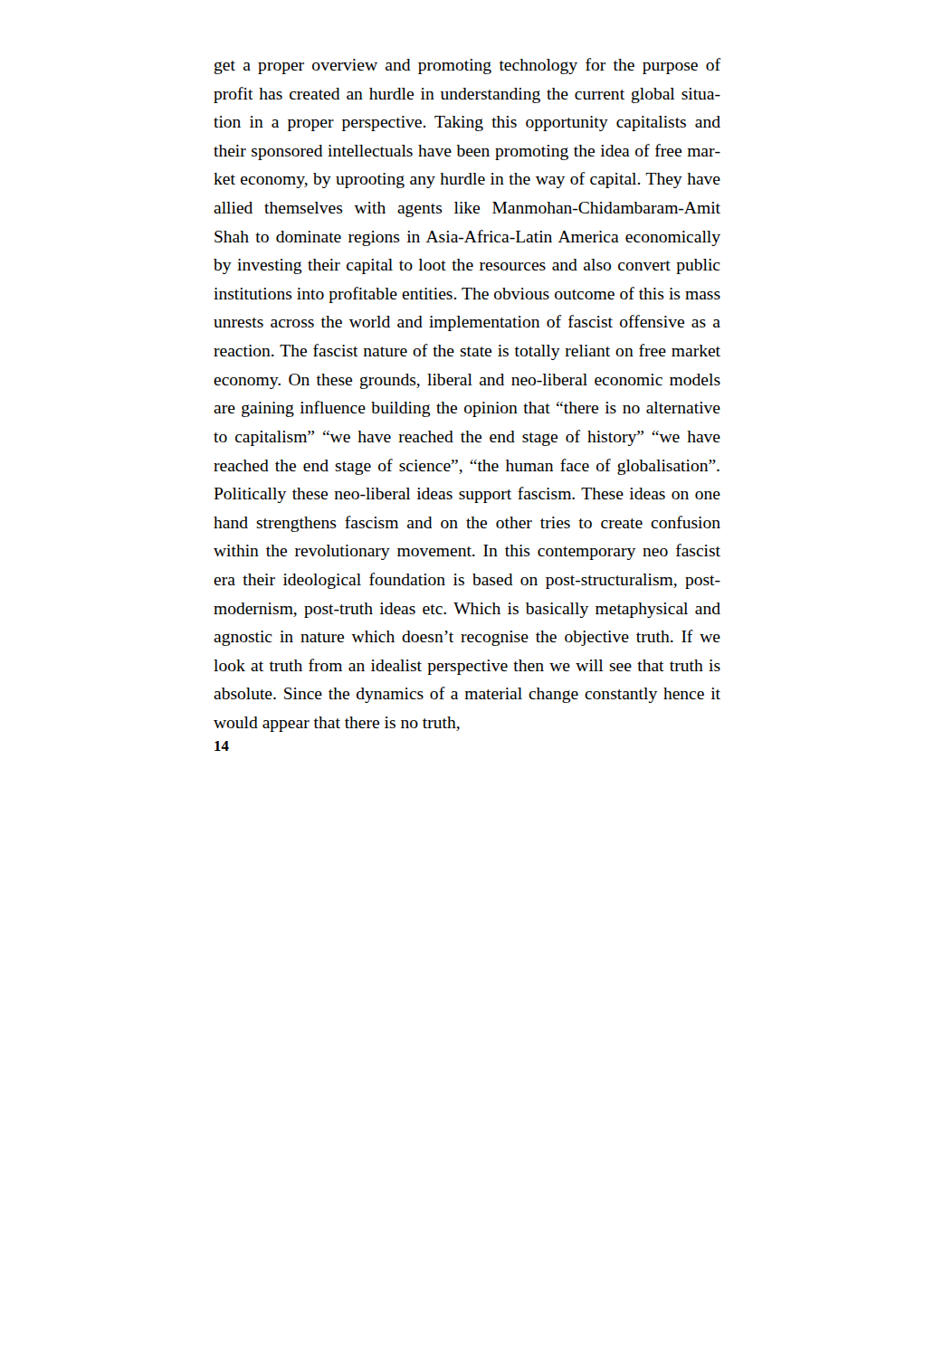get a proper overview and promoting technology for the purpose of profit has created an hurdle in understanding the current global situation in a proper perspective. Taking this opportunity capitalists and their sponsored intellectuals have been promoting the idea of free market economy, by uprooting any hurdle in the way of capital. They have allied themselves with agents like Manmohan-Chidambaram-Amit Shah to dominate regions in Asia-Africa-Latin America economically by investing their capital to loot the resources and also convert public institutions into profitable entities. The obvious outcome of this is mass unrests across the world and implementation of fascist offensive as a reaction. The fascist nature of the state is totally reliant on free market economy. On these grounds, liberal and neo-liberal economic models are gaining influence building the opinion that “there is no alternative to capitalism” “we have reached the end stage of history” “we have reached the end stage of science”, “the human face of globalisation”. Politically these neo-liberal ideas support fascism. These ideas on one hand strengthens fascism and on the other tries to create confusion within the revolutionary movement. In this contemporary neo fascist era their ideological foundation is based on post-structuralism, post-modernism, post-truth ideas etc. Which is basically metaphysical and agnostic in nature which doesn’t recognise the objective truth. If we look at truth from an idealist perspective then we will see that truth is absolute. Since the dynamics of a material change constantly hence it would appear that there is no truth,
14